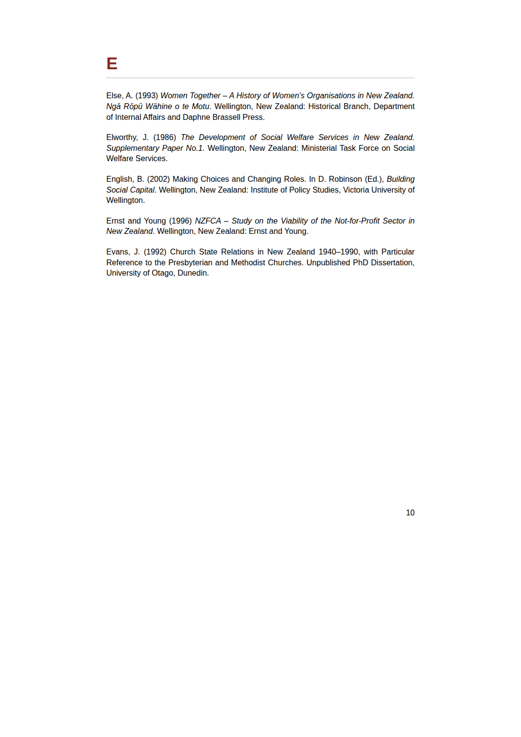E
Else, A. (1993) Women Together – A History of Women's Organisations in New Zealand. Ngā Rōpū Wāhine o te Motu. Wellington, New Zealand: Historical Branch, Department of Internal Affairs and Daphne Brassell Press.
Elworthy, J. (1986) The Development of Social Welfare Services in New Zealand. Supplementary Paper No.1. Wellington, New Zealand: Ministerial Task Force on Social Welfare Services.
English, B. (2002) Making Choices and Changing Roles. In D. Robinson (Ed.), Building Social Capital. Wellington, New Zealand: Institute of Policy Studies, Victoria University of Wellington.
Ernst and Young (1996) NZFCA – Study on the Viability of the Not-for-Profit Sector in New Zealand. Wellington, New Zealand: Ernst and Young.
Evans, J. (1992) Church State Relations in New Zealand 1940–1990, with Particular Reference to the Presbyterian and Methodist Churches. Unpublished PhD Dissertation, University of Otago, Dunedin.
10